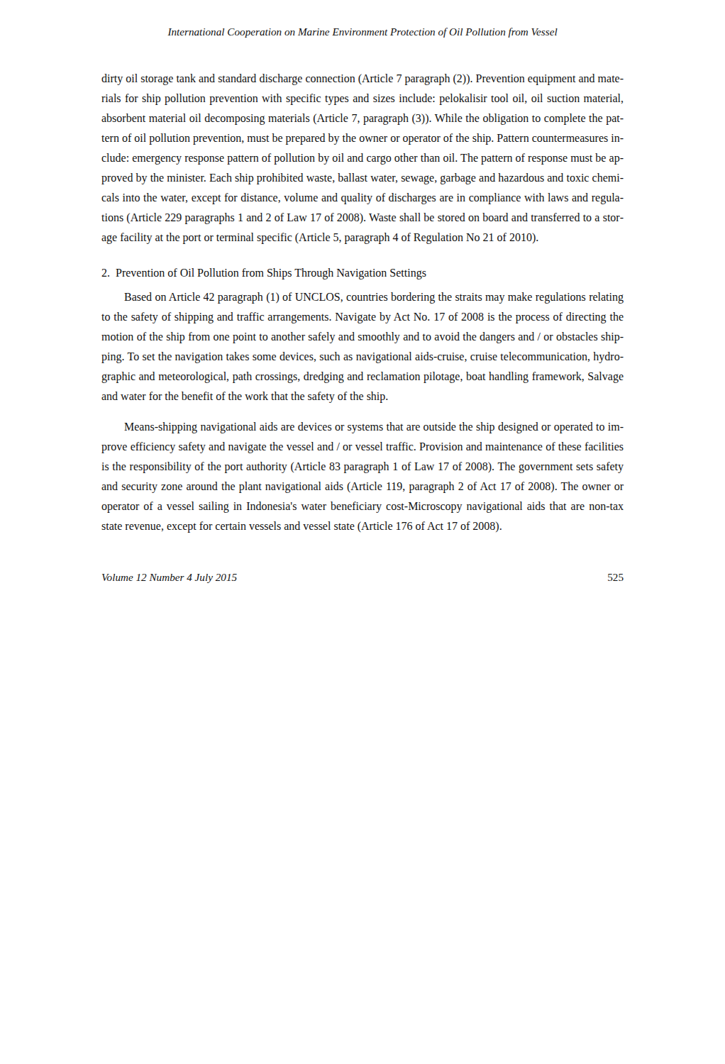International Cooperation on Marine Environment Protection of Oil Pollution from Vessel
dirty oil storage tank and standard discharge connection (Article 7 paragraph (2)). Prevention equipment and materials for ship pollution prevention with specific types and sizes include: pelokalisir tool oil, oil suction material, absorbent material oil decomposing materials (Article 7, paragraph (3)). While the obligation to complete the pattern of oil pollution prevention, must be prepared by the owner or operator of the ship. Pattern countermeasures include: emergency response pattern of pollution by oil and cargo other than oil. The pattern of response must be approved by the minister. Each ship prohibited waste, ballast water, sewage, garbage and hazardous and toxic chemicals into the water, except for distance, volume and quality of discharges are in compliance with laws and regulations (Article 229 paragraphs 1 and 2 of Law 17 of 2008). Waste shall be stored on board and transferred to a storage facility at the port or terminal specific (Article 5, paragraph 4 of Regulation No 21 of 2010).
2. Prevention of Oil Pollution from Ships Through Navigation Settings
Based on Article 42 paragraph (1) of UNCLOS, countries bordering the straits may make regulations relating to the safety of shipping and traffic arrangements. Navigate by Act No. 17 of 2008 is the process of directing the motion of the ship from one point to another safely and smoothly and to avoid the dangers and / or obstacles shipping. To set the navigation takes some devices, such as navigational aids-cruise, cruise telecommunication, hydrographic and meteorological, path crossings, dredging and reclamation pilotage, boat handling framework, Salvage and water for the benefit of the work that the safety of the ship.
Means-shipping navigational aids are devices or systems that are outside the ship designed or operated to improve efficiency safety and navigate the vessel and / or vessel traffic. Provision and maintenance of these facilities is the responsibility of the port authority (Article 83 paragraph 1 of Law 17 of 2008). The government sets safety and security zone around the plant navigational aids (Article 119, paragraph 2 of Act 17 of 2008). The owner or operator of a vessel sailing in Indonesia's water beneficiary cost-Microscopy navigational aids that are non-tax state revenue, except for certain vessels and vessel state (Article 176 of Act 17 of 2008).
Volume 12 Number 4 July 2015 525